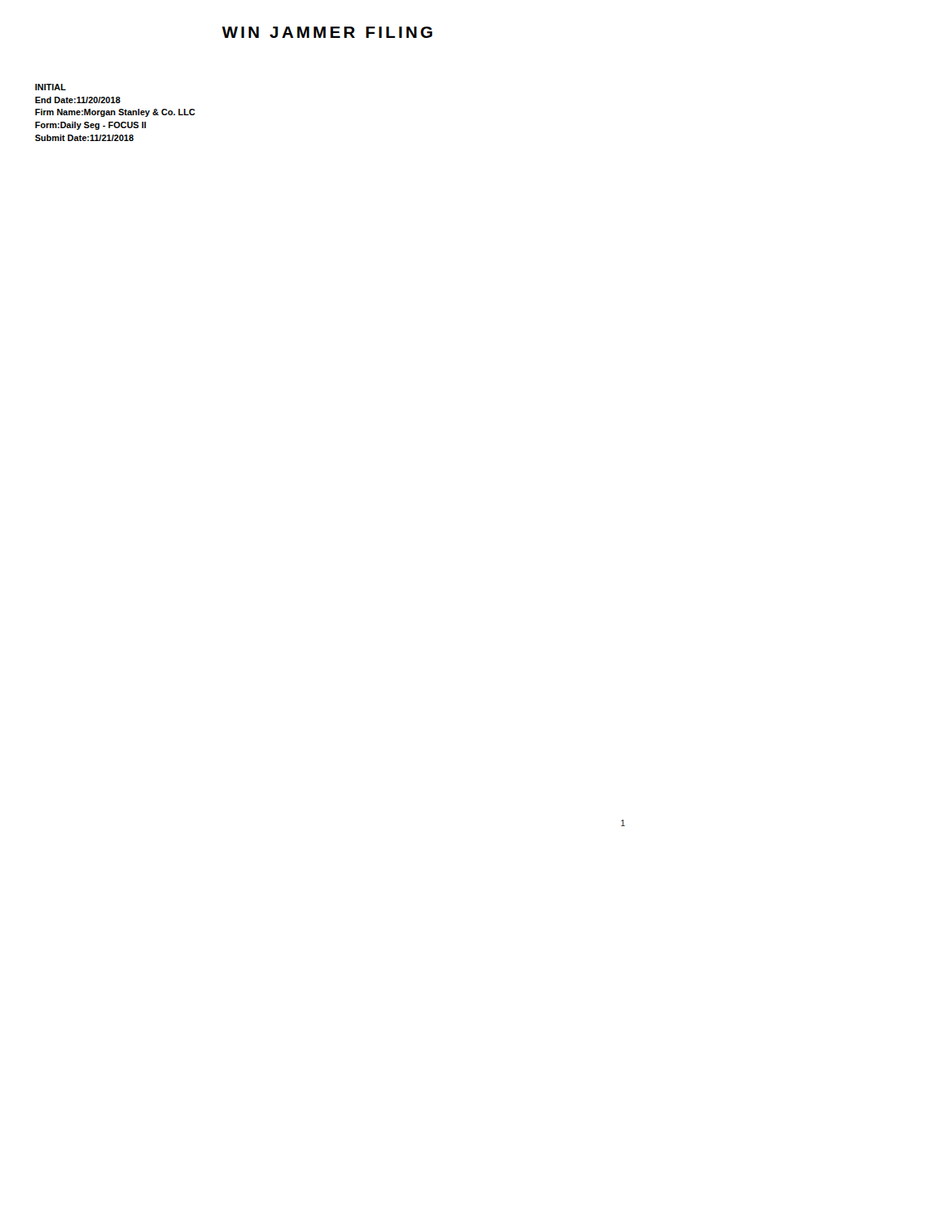WIN JAMMER FILING
INITIAL
End Date:11/20/2018
Firm Name:Morgan Stanley & Co. LLC
Form:Daily Seg - FOCUS II
Submit Date:11/21/2018
1